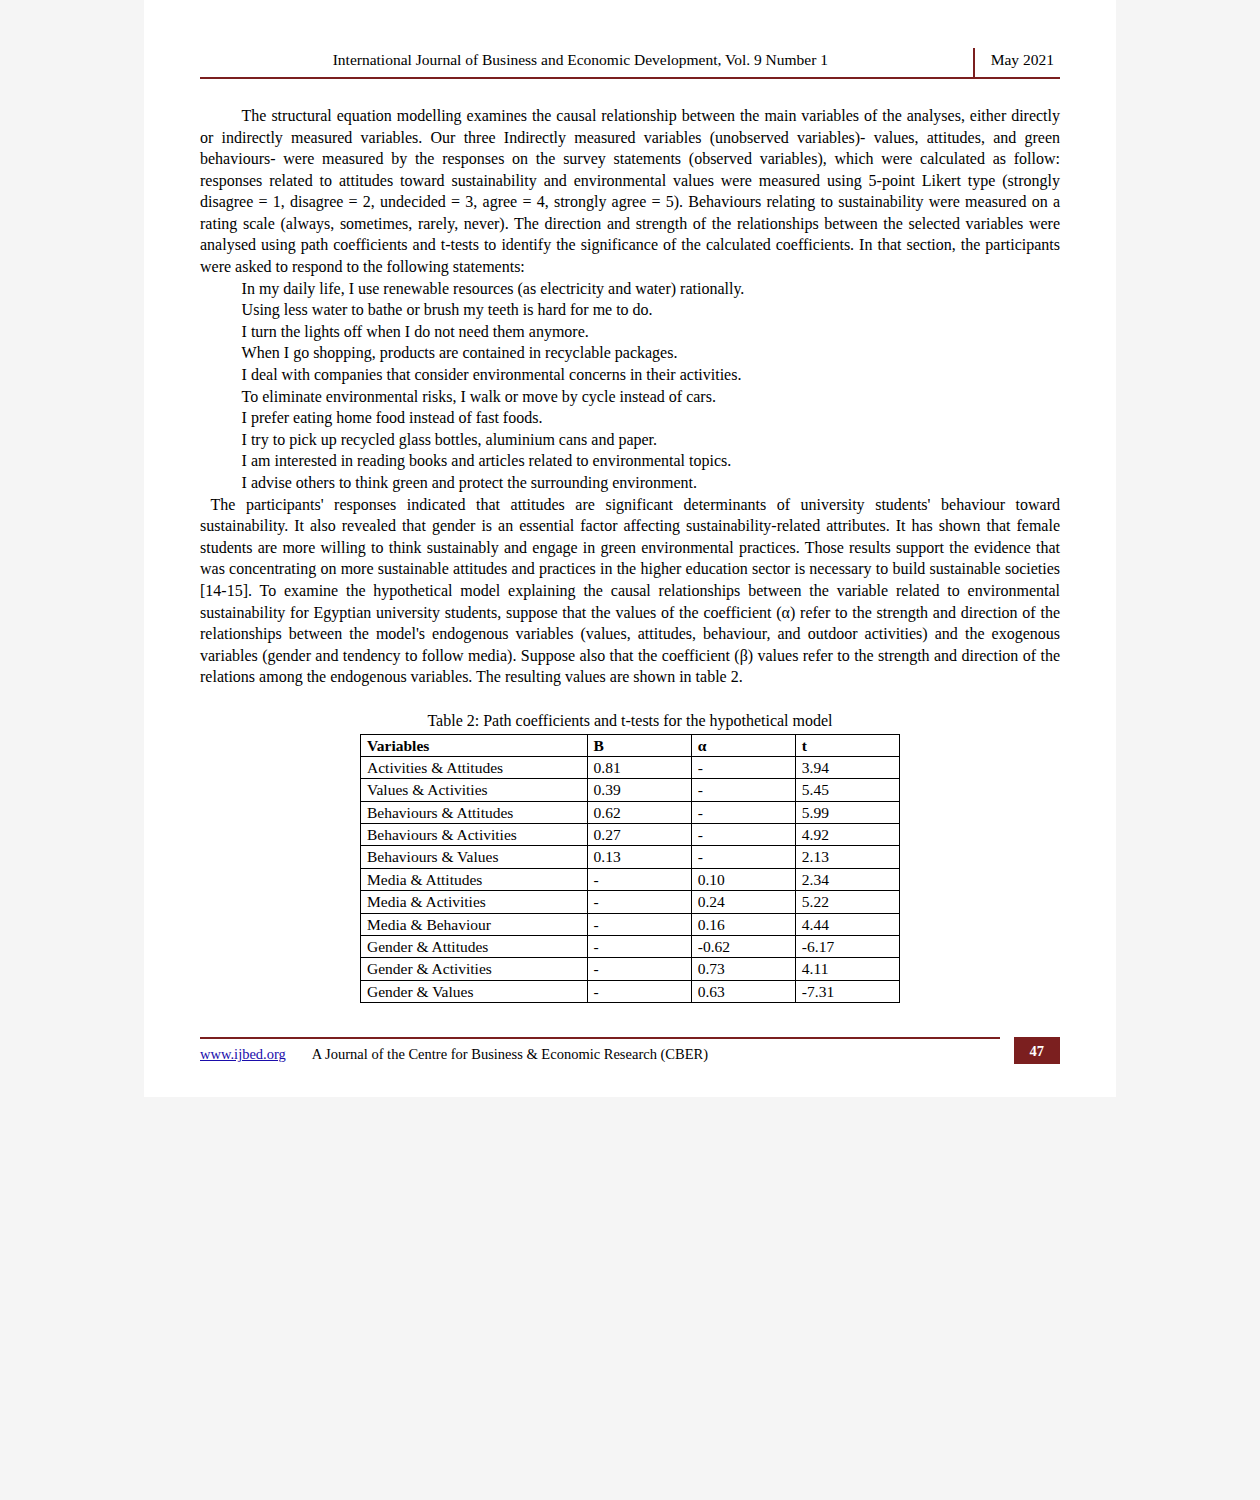International Journal of Business and Economic Development, Vol. 9 Number 1
May 2021
The structural equation modelling examines the causal relationship between the main variables of the analyses, either directly or indirectly measured variables. Our three Indirectly measured variables (unobserved variables)- values, attitudes, and green behaviours- were measured by the responses on the survey statements (observed variables), which were calculated as follow: responses related to attitudes toward sustainability and environmental values were measured using 5-point Likert type (strongly disagree = 1, disagree = 2, undecided = 3, agree = 4, strongly agree = 5). Behaviours relating to sustainability were measured on a rating scale (always, sometimes, rarely, never). The direction and strength of the relationships between the selected variables were analysed using path coefficients and t-tests to identify the significance of the calculated coefficients. In that section, the participants were asked to respond to the following statements:
In my daily life, I use renewable resources (as electricity and water) rationally.
Using less water to bathe or brush my teeth is hard for me to do.
I turn the lights off when I do not need them anymore.
When I go shopping, products are contained in recyclable packages.
I deal with companies that consider environmental concerns in their activities.
To eliminate environmental risks, I walk or move by cycle instead of cars.
I prefer eating home food instead of fast foods.
I try to pick up recycled glass bottles, aluminium cans and paper.
I am interested in reading books and articles related to environmental topics.
I advise others to think green and protect the surrounding environment.
The participants' responses indicated that attitudes are significant determinants of university students' behaviour toward sustainability. It also revealed that gender is an essential factor affecting sustainability-related attributes. It has shown that female students are more willing to think sustainably and engage in green environmental practices. Those results support the evidence that was concentrating on more sustainable attitudes and practices in the higher education sector is necessary to build sustainable societies [14-15]. To examine the hypothetical model explaining the causal relationships between the variable related to environmental sustainability for Egyptian university students, suppose that the values of the coefficient (α) refer to the strength and direction of the relationships between the model's endogenous variables (values, attitudes, behaviour, and outdoor activities) and the exogenous variables (gender and tendency to follow media). Suppose also that the coefficient (β) values refer to the strength and direction of the relations among the endogenous variables. The resulting values are shown in table 2.
Table 2: Path coefficients and t-tests for the hypothetical model
| Variables | B | α | t |
| --- | --- | --- | --- |
| Activities & Attitudes | 0.81 | - | 3.94 |
| Values & Activities | 0.39 | - | 5.45 |
| Behaviours & Attitudes | 0.62 | - | 5.99 |
| Behaviours & Activities | 0.27 | - | 4.92 |
| Behaviours & Values | 0.13 | - | 2.13 |
| Media & Attitudes | - | 0.10 | 2.34 |
| Media & Activities | - | 0.24 | 5.22 |
| Media & Behaviour | - | 0.16 | 4.44 |
| Gender & Attitudes | - | -0.62 | -6.17 |
| Gender & Activities | - | 0.73 | 4.11 |
| Gender & Values | - | 0.63 | -7.31 |
www.ijbed.org A Journal of the Centre for Business & Economic Research (CBER)
47